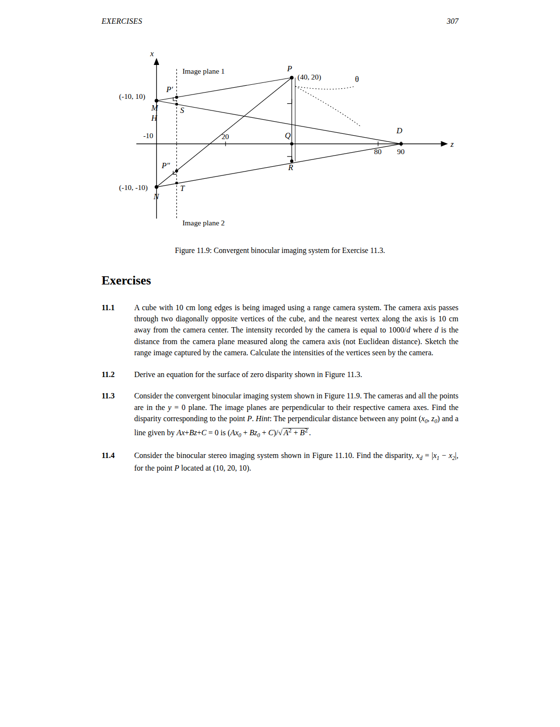EXERCISES 307
x z Image plane 1 Image plane 2 P (40, 20) (-10, 10) M (-10, -10) N H -10 20 80 90 D P′ P″ S T Q R θ
Figure 11.9: Convergent binocular imaging system for Exercise 11.3.
Exercises
11.1 A cube with 10 cm long edges is being imaged using a range camera system. The camera axis passes through two diagonally opposite vertices of the cube, and the nearest vertex along the axis is 10 cm away from the camera center. The intensity recorded by the camera is equal to 1000/d where d is the distance from the camera plane measured along the camera axis (not Euclidean distance). Sketch the range image captured by the camera. Calculate the intensities of the vertices seen by the camera.
11.2 Derive an equation for the surface of zero disparity shown in Figure 11.3.
11.3 Consider the convergent binocular imaging system shown in Figure 11.9. The cameras and all the points are in the y = 0 plane. The image planes are perpendicular to their respective camera axes. Find the disparity corresponding to the point P. Hint: The perpendicular distance between any point (x0, z0) and a line given by Ax+Bz+C = 0 is (Ax0 + Bz0 + C)/√A2 + B2.
11.4 Consider the binocular stereo imaging system shown in Figure 11.10. Find the disparity, xd = |x1 − x2|, for the point P located at (10, 20, 10).